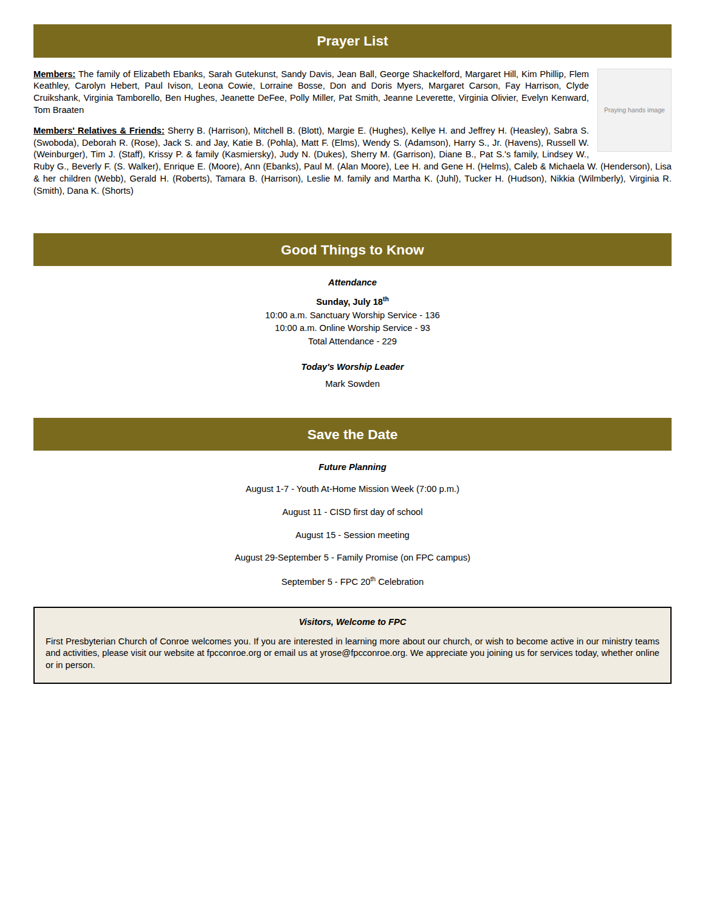Prayer List
Praying hands image
Members: The family of Elizabeth Ebanks, Sarah Gutekunst, Sandy Davis, Jean Ball, George Shackelford, Margaret Hill, Kim Phillip, Flem Keathley, Carolyn Hebert, Paul Ivison, Leona Cowie, Lorraine Bosse, Don and Doris Myers, Margaret Carson, Fay Harrison, Clyde Cruikshank, Virginia Tamborello, Ben Hughes, Jeanette DeFee, Polly Miller, Pat Smith, Jeanne Leverette, Virginia Olivier, Evelyn Kenward, Tom Braaten
Members' Relatives & Friends: Sherry B. (Harrison), Mitchell B. (Blott), Margie E. (Hughes), Kellye H. and Jeffrey H. (Heasley), Sabra S. (Swoboda), Deborah R. (Rose), Jack S. and Jay, Katie B. (Pohla), Matt F. (Elms), Wendy S. (Adamson), Harry S., Jr. (Havens), Russell W. (Weinburger), Tim J. (Staff), Krissy P. & family (Kasmiersky), Judy N. (Dukes), Sherry M. (Garrison), Diane B., Pat S.'s family, Lindsey W., Ruby G., Beverly F. (S. Walker), Enrique E. (Moore), Ann (Ebanks), Paul M. (Alan Moore), Lee H. and Gene H. (Helms), Caleb & Michaela W. (Henderson), Lisa & her children (Webb), Gerald H. (Roberts), Tamara B. (Harrison), Leslie M. family and Martha K. (Juhl), Tucker H. (Hudson), Nikkia (Wilmberly), Virginia R. (Smith), Dana K. (Shorts)
Good Things to Know
Attendance
Sunday, July 18th
10:00 a.m. Sanctuary Worship Service - 136
10:00 a.m. Online Worship Service - 93
Total Attendance - 229
Today's Worship Leader
Mark Sowden
Save the Date
Future Planning
August 1-7 - Youth At-Home Mission Week (7:00 p.m.)
August 11 - CISD first day of school
August 15 - Session meeting
August 29-September 5 - Family Promise (on FPC campus)
September 5 - FPC 20th Celebration
Visitors, Welcome to FPC
First Presbyterian Church of Conroe welcomes you. If you are interested in learning more about our church, or wish to become active in our ministry teams and activities, please visit our website at fpcconroe.org or email us at yrose@fpcconroe.org. We appreciate you joining us for services today, whether online or in person.